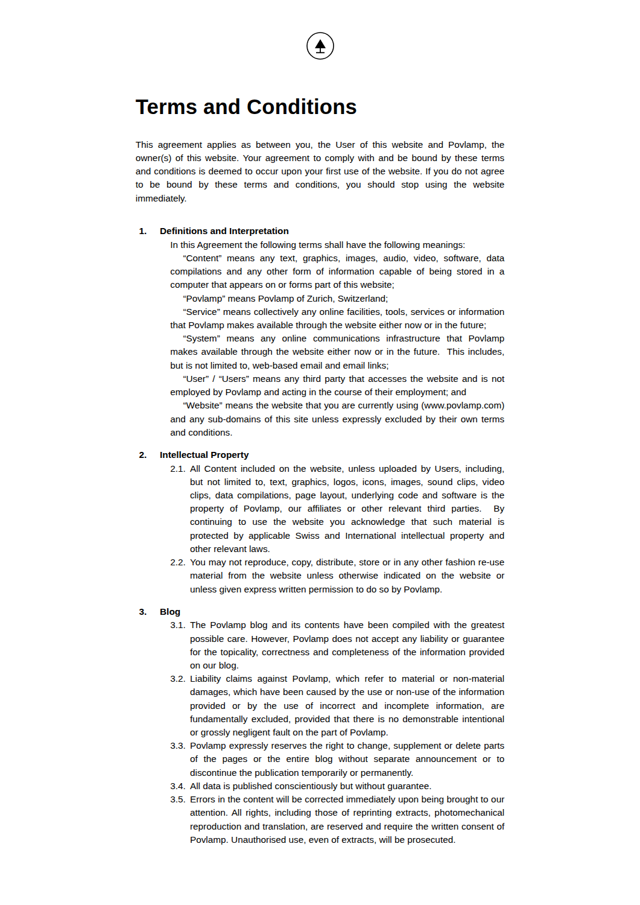Terms and Conditions
This agreement applies as between you, the User of this website and Povlamp, the owner(s) of this website. Your agreement to comply with and be bound by these terms and conditions is deemed to occur upon your first use of the website. If you do not agree to be bound by these terms and conditions, you should stop using the website immediately.
1. Definitions and Interpretation
In this Agreement the following terms shall have the following meanings:
“Content” means any text, graphics, images, audio, video, software, data compilations and any other form of information capable of being stored in a computer that appears on or forms part of this website;
“Povlamp” means Povlamp of Zurich, Switzerland;
“Service” means collectively any online facilities, tools, services or information that Povlamp makes available through the website either now or in the future;
“System” means any online communications infrastructure that Povlamp makes available through the website either now or in the future. This includes, but is not limited to, web-based email and email links;
“User” / “Users” means any third party that accesses the website and is not employed by Povlamp and acting in the course of their employment; and
“Website” means the website that you are currently using (www.povlamp.com) and any sub-domains of this site unless expressly excluded by their own terms and conditions.
2. Intellectual Property
2.1. All Content included on the website, unless uploaded by Users, including, but not limited to, text, graphics, logos, icons, images, sound clips, video clips, data compilations, page layout, underlying code and software is the property of Povlamp, our affiliates or other relevant third parties. By continuing to use the website you acknowledge that such material is protected by applicable Swiss and International intellectual property and other relevant laws.
2.2. You may not reproduce, copy, distribute, store or in any other fashion re-use material from the website unless otherwise indicated on the website or unless given express written permission to do so by Povlamp.
3. Blog
3.1. The Povlamp blog and its contents have been compiled with the greatest possible care. However, Povlamp does not accept any liability or guarantee for the topicality, correctness and completeness of the information provided on our blog.
3.2. Liability claims against Povlamp, which refer to material or non-material damages, which have been caused by the use or non-use of the information provided or by the use of incorrect and incomplete information, are fundamentally excluded, provided that there is no demonstrable intentional or grossly negligent fault on the part of Povlamp.
3.3. Povlamp expressly reserves the right to change, supplement or delete parts of the pages or the entire blog without separate announcement or to discontinue the publication temporarily or permanently.
3.4. All data is published conscientiously but without guarantee.
3.5. Errors in the content will be corrected immediately upon being brought to our attention. All rights, including those of reprinting extracts, photomechanical reproduction and translation, are reserved and require the written consent of Povlamp. Unauthorised use, even of extracts, will be prosecuted.